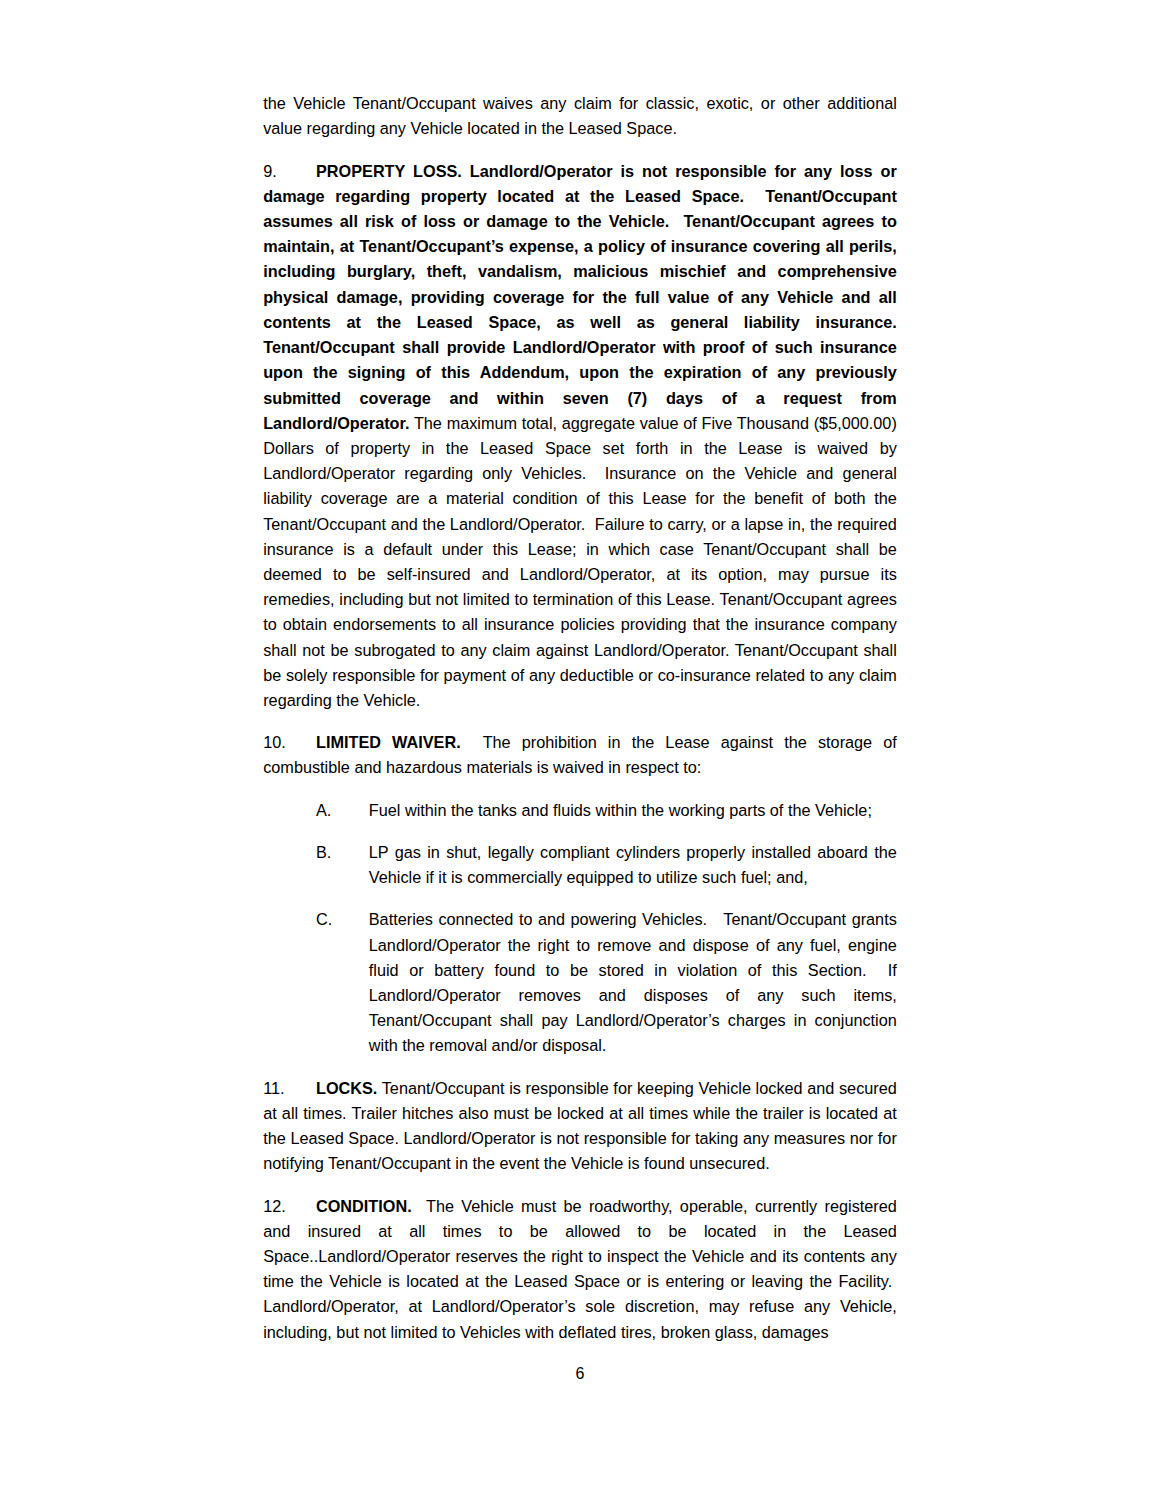the Vehicle Tenant/Occupant waives any claim for classic, exotic, or other additional value regarding any Vehicle located in the Leased Space.
9. PROPERTY LOSS. Landlord/Operator is not responsible for any loss or damage regarding property located at the Leased Space. Tenant/Occupant assumes all risk of loss or damage to the Vehicle. Tenant/Occupant agrees to maintain, at Tenant/Occupant’s expense, a policy of insurance covering all perils, including burglary, theft, vandalism, malicious mischief and comprehensive physical damage, providing coverage for the full value of any Vehicle and all contents at the Leased Space, as well as general liability insurance. Tenant/Occupant shall provide Landlord/Operator with proof of such insurance upon the signing of this Addendum, upon the expiration of any previously submitted coverage and within seven (7) days of a request from Landlord/Operator. The maximum total, aggregate value of Five Thousand ($5,000.00) Dollars of property in the Leased Space set forth in the Lease is waived by Landlord/Operator regarding only Vehicles. Insurance on the Vehicle and general liability coverage are a material condition of this Lease for the benefit of both the Tenant/Occupant and the Landlord/Operator. Failure to carry, or a lapse in, the required insurance is a default under this Lease; in which case Tenant/Occupant shall be deemed to be self-insured and Landlord/Operator, at its option, may pursue its remedies, including but not limited to termination of this Lease. Tenant/Occupant agrees to obtain endorsements to all insurance policies providing that the insurance company shall not be subrogated to any claim against Landlord/Operator. Tenant/Occupant shall be solely responsible for payment of any deductible or co-insurance related to any claim regarding the Vehicle.
10. LIMITED WAIVER. The prohibition in the Lease against the storage of combustible and hazardous materials is waived in respect to:
A.
Fuel within the tanks and fluids within the working parts of the Vehicle;
B.
LP gas in shut, legally compliant cylinders properly installed aboard the Vehicle if it is commercially equipped to utilize such fuel; and,
C.
Batteries connected to and powering Vehicles. Tenant/Occupant grants Landlord/Operator the right to remove and dispose of any fuel, engine fluid or battery found to be stored in violation of this Section. If Landlord/Operator removes and disposes of any such items, Tenant/Occupant shall pay Landlord/Operator’s charges in conjunction with the removal and/or disposal.
11. LOCKS. Tenant/Occupant is responsible for keeping Vehicle locked and secured at all times. Trailer hitches also must be locked at all times while the trailer is located at the Leased Space. Landlord/Operator is not responsible for taking any measures nor for notifying Tenant/Occupant in the event the Vehicle is found unsecured.
12. CONDITION. The Vehicle must be roadworthy, operable, currently registered and insured at all times to be allowed to be located in the Leased Space..Landlord/Operator reserves the right to inspect the Vehicle and its contents any time the Vehicle is located at the Leased Space or is entering or leaving the Facility. Landlord/Operator, at Landlord/Operator’s sole discretion, may refuse any Vehicle, including, but not limited to Vehicles with deflated tires, broken glass, damages
6